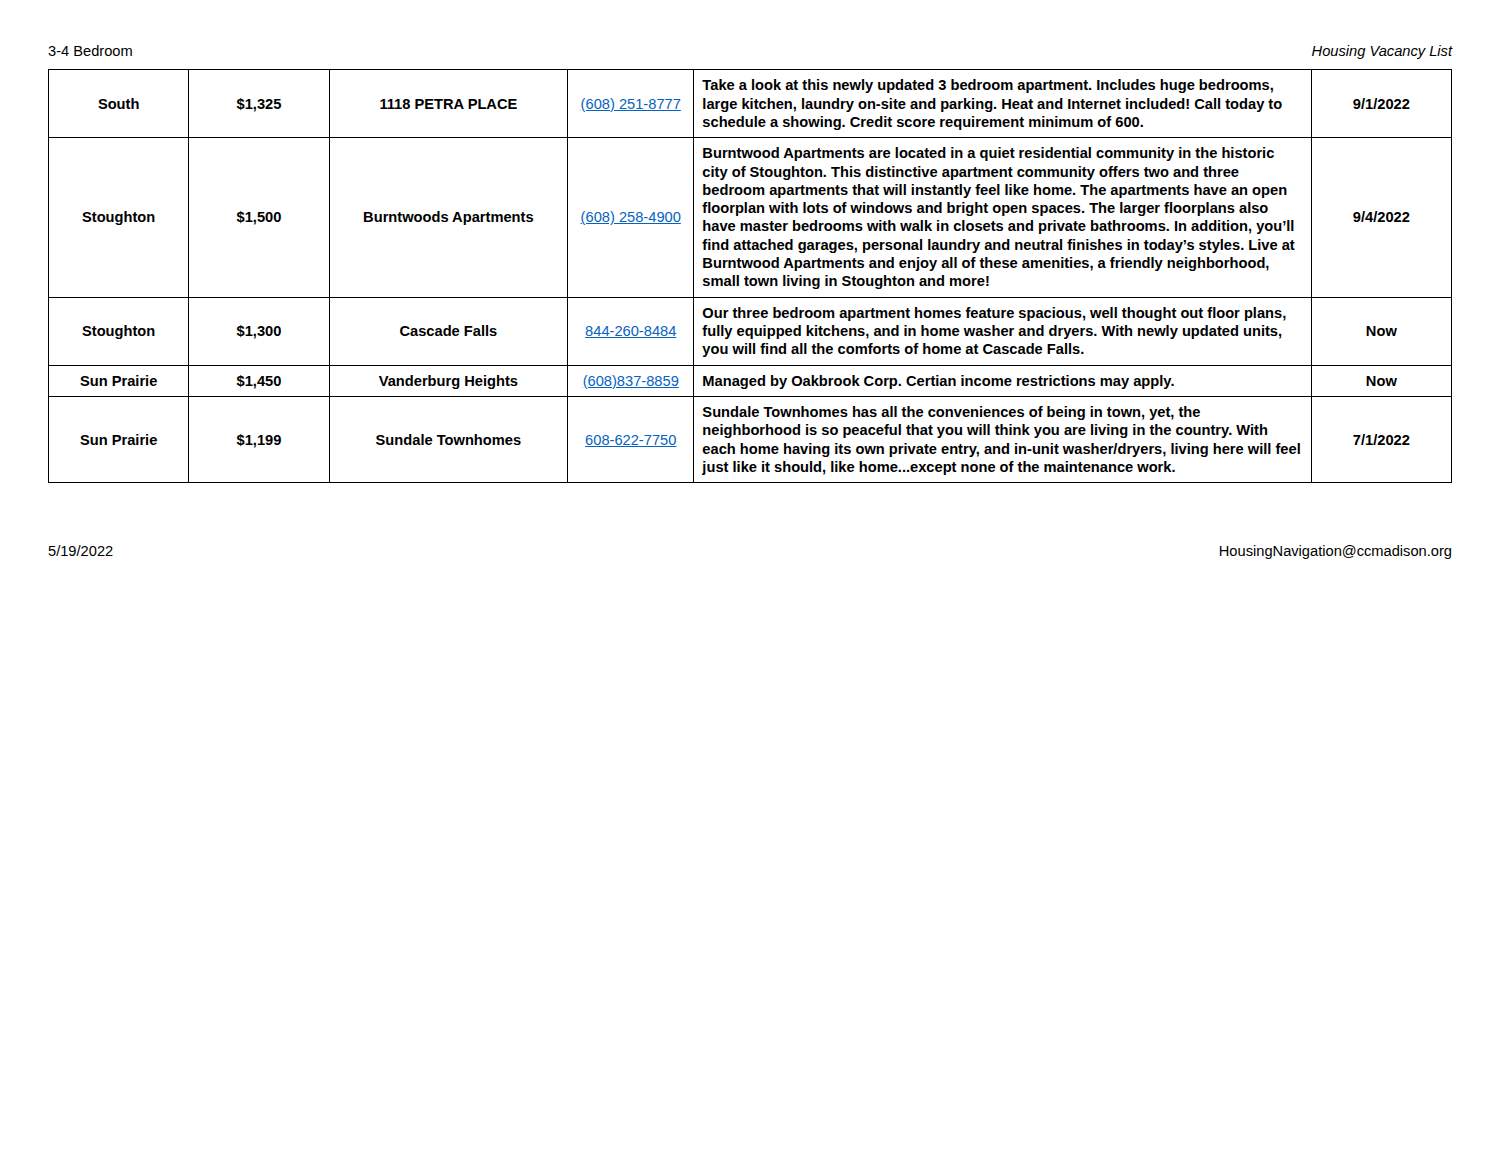3-4 Bedroom
Housing Vacancy List
| South | $1,325 | 1118 PETRA PLACE | (608) 251-8777 | Take a look at this newly updated 3 bedroom apartment. Includes huge bedrooms, large kitchen, laundry on-site and parking. Heat and Internet included! Call today to schedule a showing. Credit score requirement minimum of 600. | 9/1/2022 |
| Stoughton | $1,500 | Burntwoods Apartments | (608) 258-4900 | Burntwood Apartments are located in a quiet residential community in the historic city of Stoughton. This distinctive apartment community offers two and three bedroom apartments that will instantly feel like home. The apartments have an open floorplan with lots of windows and bright open spaces. The larger floorplans also have master bedrooms with walk in closets and private bathrooms. In addition, you’ll find attached garages, personal laundry and neutral finishes in today’s styles. Live at Burntwood Apartments and enjoy all of these amenities, a friendly neighborhood, small town living in Stoughton and more! | 9/4/2022 |
| Stoughton | $1,300 | Cascade Falls | 844-260-8484 | Our three bedroom apartment homes feature spacious, well thought out floor plans, fully equipped kitchens, and in home washer and dryers. With newly updated units, you will find all the comforts of home at Cascade Falls. | Now |
| Sun Prairie | $1,450 | Vanderburg Heights | (608)837-8859 | Managed by Oakbrook Corp. Certian income restrictions may apply. | Now |
| Sun Prairie | $1,199 | Sundale Townhomes | 608-622-7750 | Sundale Townhomes has all the conveniences of being in town, yet, the neighborhood is so peaceful that you will think you are living in the country. With each home having its own private entry, and in-unit washer/dryers, living here will feel just like it should, like home...except none of the maintenance work. | 7/1/2022 |
5/19/2022
HousingNavigation@ccmadison.org